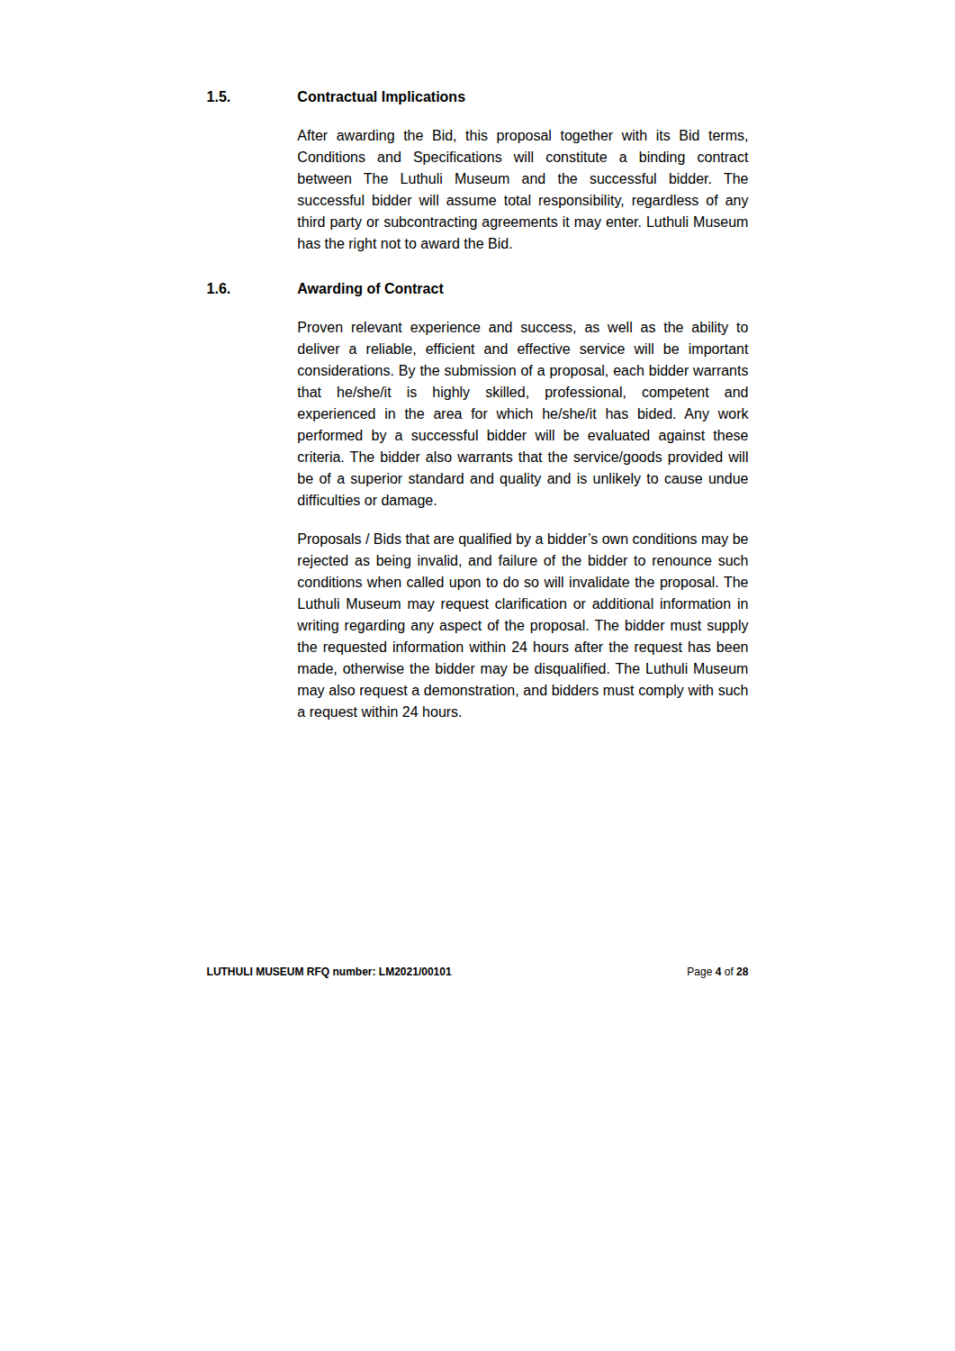1.5. Contractual Implications
After awarding the Bid, this proposal together with its Bid terms, Conditions and Specifications will constitute a binding contract between The Luthuli Museum and the successful bidder. The successful bidder will assume total responsibility, regardless of any third party or subcontracting agreements it may enter. Luthuli Museum has the right not to award the Bid.
1.6. Awarding of Contract
Proven relevant experience and success, as well as the ability to deliver a reliable, efficient and effective service will be important considerations. By the submission of a proposal, each bidder warrants that he/she/it is highly skilled, professional, competent and experienced in the area for which he/she/it has bided. Any work performed by a successful bidder will be evaluated against these criteria. The bidder also warrants that the service/goods provided will be of a superior standard and quality and is unlikely to cause undue difficulties or damage.
Proposals / Bids that are qualified by a bidder’s own conditions may be rejected as being invalid, and failure of the bidder to renounce such conditions when called upon to do so will invalidate the proposal. The Luthuli Museum may request clarification or additional information in writing regarding any aspect of the proposal. The bidder must supply the requested information within 24 hours after the request has been made, otherwise the bidder may be disqualified. The Luthuli Museum may also request a demonstration, and bidders must comply with such a request within 24 hours.
LUTHULI MUSEUM RFQ number: LM2021/00101 Page 4 of 28